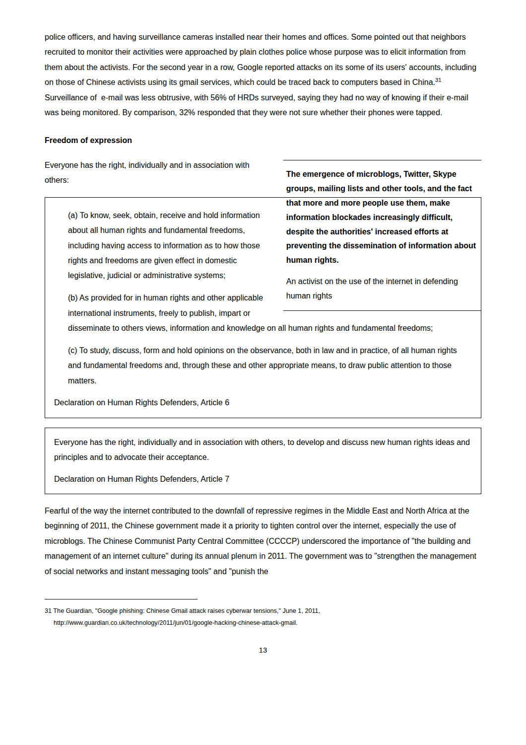police officers, and having surveillance cameras installed near their homes and offices. Some pointed out that neighbors recruited to monitor their activities were approached by plain clothes police whose purpose was to elicit information from them about the activists. For the second year in a row, Google reported attacks on its some of its users' accounts, including on those of Chinese activists using its gmail services, which could be traced back to computers based in China.31 Surveillance of e-mail was less obtrusive, with 56% of HRDs surveyed, saying they had no way of knowing if their e-mail was being monitored. By comparison, 32% responded that they were not sure whether their phones were tapped.
Freedom of expression
The emergence of microblogs, Twitter, Skype groups, mailing lists and other tools, and the fact that more and more people use them, make information blockades increasingly difficult, despite the authorities' increased efforts at preventing the dissemination of information about human rights.
An activist on the use of the internet in defending human rights
Everyone has the right, individually and in association with others:
(a) To know, seek, obtain, receive and hold information about all human rights and fundamental freedoms, including having access to information as to how those rights and freedoms are given effect in domestic legislative, judicial or administrative systems;
(b) As provided for in human rights and other applicable international instruments, freely to publish, impart or disseminate to others views, information and knowledge on all human rights and fundamental freedoms;
(c) To study, discuss, form and hold opinions on the observance, both in law and in practice, of all human rights and fundamental freedoms and, through these and other appropriate means, to draw public attention to those matters.
Declaration on Human Rights Defenders, Article 6
Everyone has the right, individually and in association with others, to develop and discuss new human rights ideas and principles and to advocate their acceptance.
Declaration on Human Rights Defenders, Article 7
Fearful of the way the internet contributed to the downfall of repressive regimes in the Middle East and North Africa at the beginning of 2011, the Chinese government made it a priority to tighten control over the internet, especially the use of microblogs. The Chinese Communist Party Central Committee (CCCCP) underscored the importance of "the building and management of an internet culture" during its annual plenum in 2011. The government was to "strengthen the management of social networks and instant messaging tools" and "punish the
31 The Guardian, "Google phishing: Chinese Gmail attack raises cyberwar tensions," June 1, 2011,
http://www.guardian.co.uk/technology/2011/jun/01/google-hacking-chinese-attack-gmail.
13